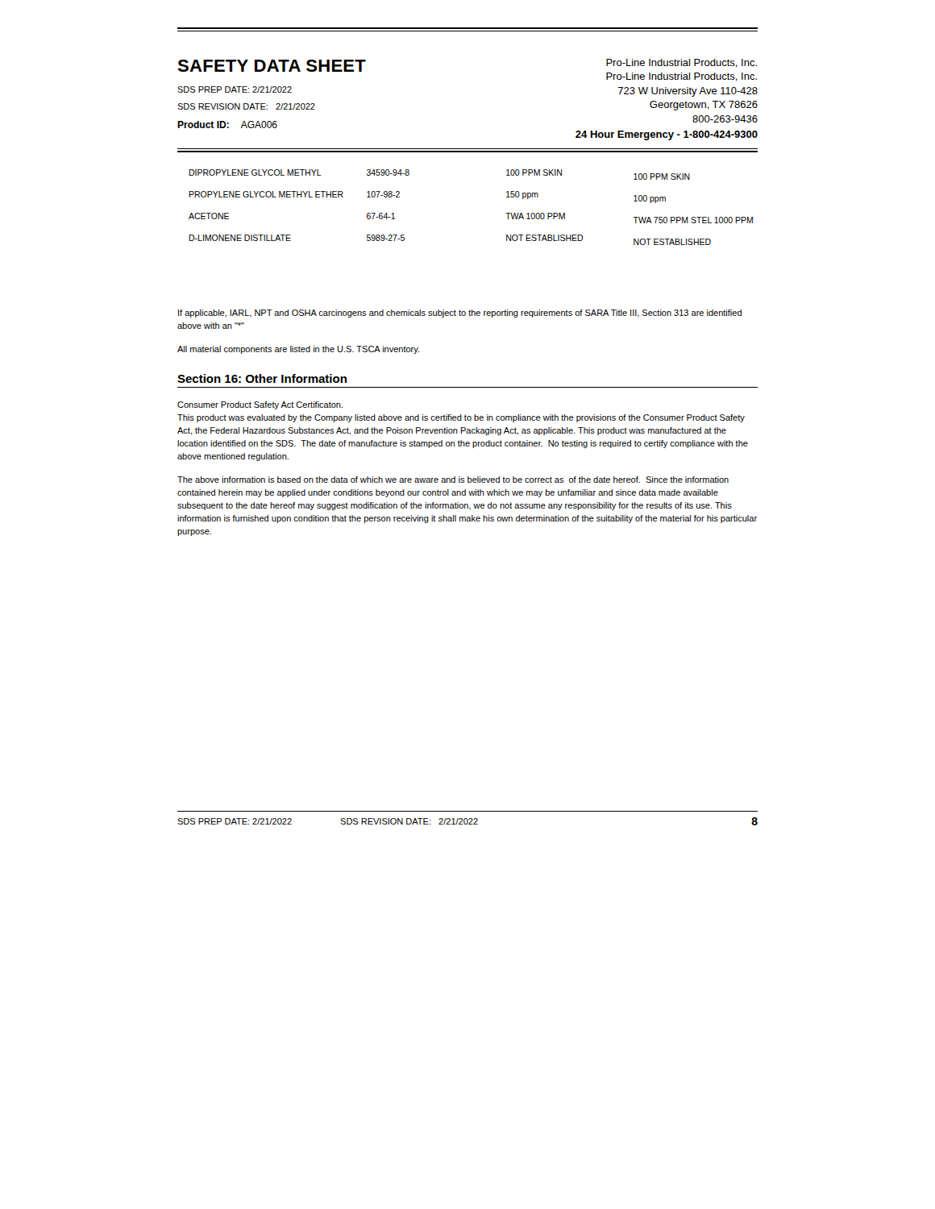SAFETY DATA SHEET
SDS PREP DATE: 2/21/2022
SDS REVISION DATE: 2/21/2022
Product ID:AGA006
Pro-Line Industrial Products, Inc.
Pro-Line Industrial Products, Inc.
723 W University Ave 110-428
Georgetown, TX 78626
800-263-9436
24 Hour Emergency - 1-800-424-9300
| DIPROPYLENE GLYCOL METHYL | 34590-94-8 | 100 PPM SKIN | 100 PPM SKIN |
| PROPYLENE GLYCOL METHYL ETHER | 107-98-2 | 150 ppm | 100 ppm |
| ACETONE | 67-64-1 | TWA 1000 PPM | TWA 750 PPM STEL 1000 PPM |
| D-LIMONENE DISTILLATE | 5989-27-5 | NOT ESTABLISHED | NOT ESTABLISHED |
If applicable, IARL, NPT and OSHA carcinogens and chemicals subject to the reporting requirements of SARA Title III, Section 313 are identified above with an "*"
All material components are listed in the U.S. TSCA inventory.
Section 16: Other Information
Consumer Product Safety Act Certificaton.
This product was evaluated by the Company listed above and is certified to be in compliance with the provisions of the Consumer Product Safety Act, the Federal Hazardous Substances Act, and the Poison Prevention Packaging Act, as applicable. This product was manufactured at the location identified on the SDS. The date of manufacture is stamped on the product container. No testing is required to certify compliance with the above mentioned regulation.
The above information is based on the data of which we are aware and is believed to be correct as of the date hereof. Since the information contained herein may be applied under conditions beyond our control and with which we may be unfamiliar and since data made available subsequent to the date hereof may suggest modification of the information, we do not assume any responsibility for the results of its use. This information is furnished upon condition that the person receiving it shall make his own determination of the suitability of the material for his particular purpose.
SDS PREP DATE: 2/21/2022 SDS REVISION DATE: 2/21/2022
8